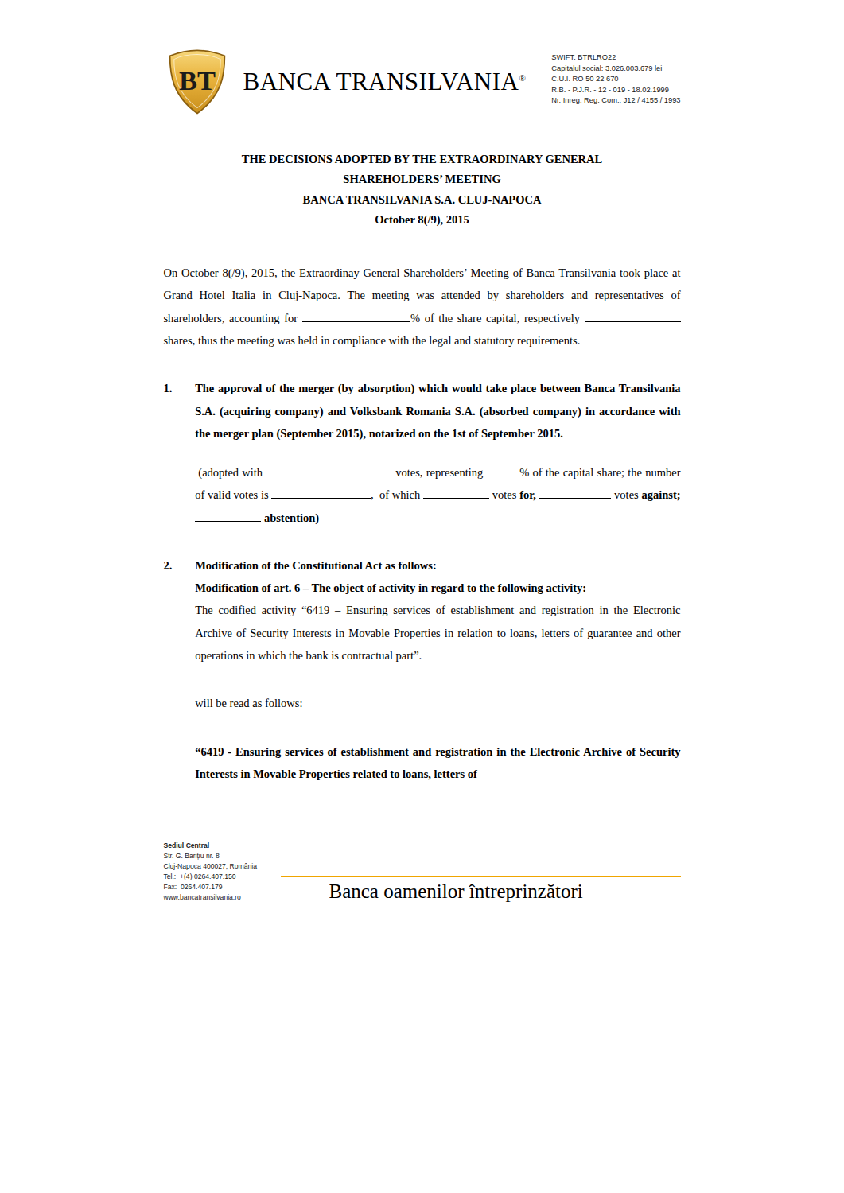BT
BANCA TRANSILVANIA®
SWIFT: BTRLRO22
Capitalul social: 3.026.003.679 lei
C.U.I. RO 50 22 670
R.B. - P.J.R. - 12 - 019 - 18.02.1999
Nr. Inreg. Reg. Com.: J12 / 4155 / 1993
THE DECISIONS ADOPTED BY THE EXTRAORDINARY GENERAL
SHAREHOLDERS’ MEETING
BANCA TRANSILVANIA S.A. CLUJ-NAPOCA
October 8(/9), 2015
On October 8(/9), 2015, the Extraordinay General Shareholders’ Meeting of Banca Transilvania took place at Grand Hotel Italia in Cluj-Napoca. The meeting was attended by shareholders and representatives of shareholders, accounting for % of the share capital, respectively shares, thus the meeting was held in compliance with the legal and statutory requirements.
The approval of the merger (by absorption) which would take place between Banca Transilvania S.A. (acquiring company) and Volksbank Romania S.A. (absorbed company) in accordance with the merger plan (September 2015), notarized on the 1st of September 2015.
(adopted with votes, representing % of the capital share; the number of valid votes is , of which votes for, votes against; abstention)
Modification of the Constitutional Act as follows:
Modification of art. 6 – The object of activity in regard to the following activity:
The codified activity “6419 – Ensuring services of establishment and registration in the Electronic Archive of Security Interests in Movable Properties in relation to loans, letters of guarantee and other operations in which the bank is contractual part”.
will be read as follows:
“6419 - Ensuring services of establishment and registration in the Electronic Archive of Security Interests in Movable Properties related to loans, letters of
Sediul Central
Str. G. Barițiu nr. 8
Cluj-Napoca 400027, România
Tel.: +(4) 0264.407.150
Fax: 0264.407.179
www.bancatransilvania.ro
Banca oamenilor întreprinzători